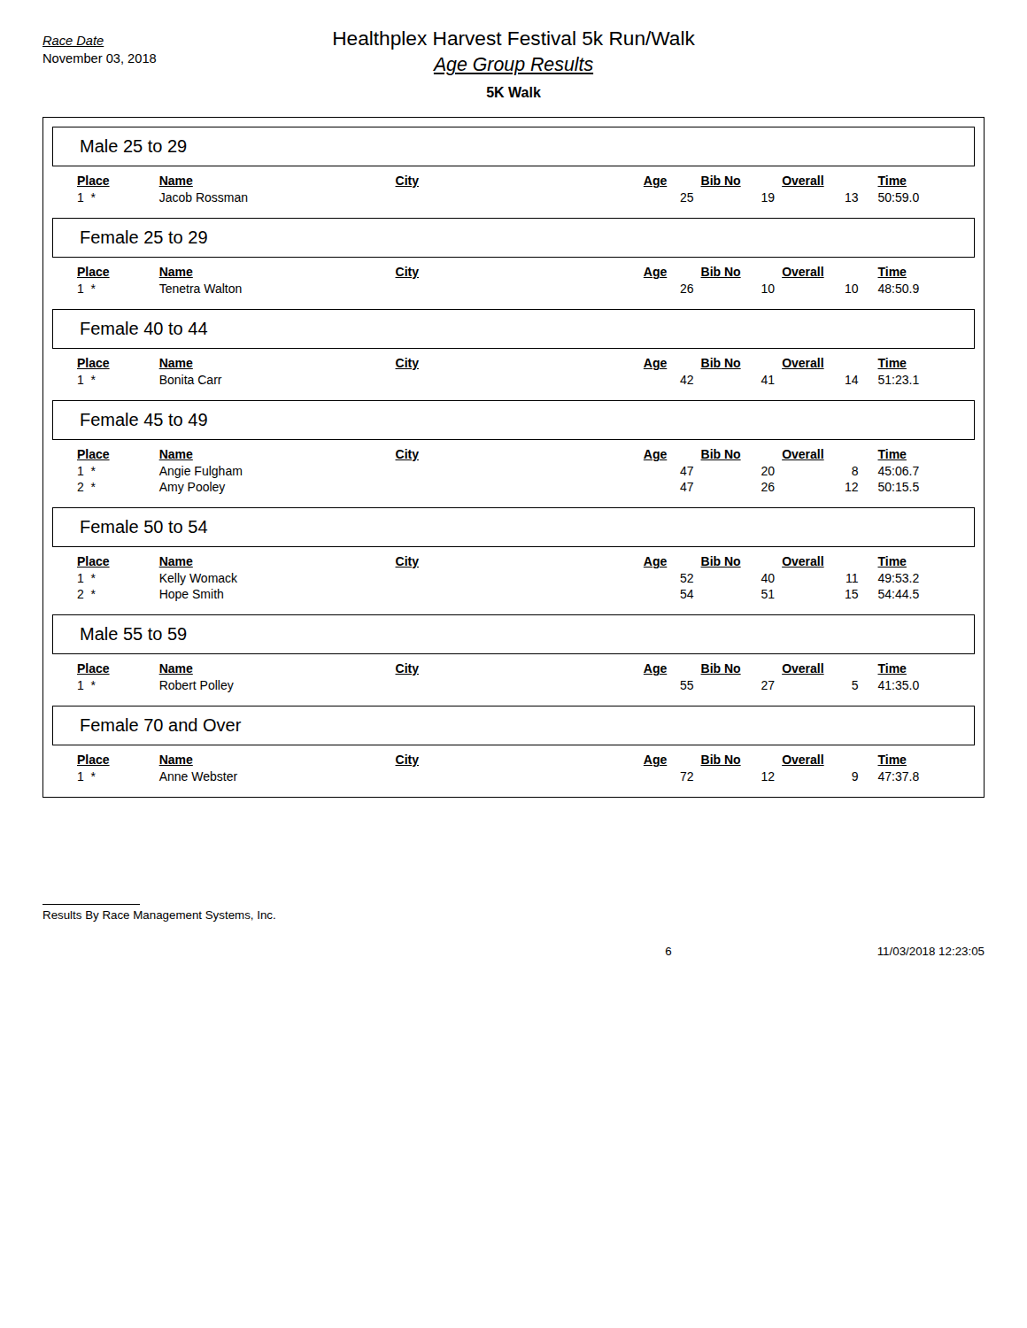Race Date
November 03, 2018
Healthplex Harvest Festival 5k Run/Walk
Age Group Results
5K Walk
Male 25 to 29
| Place | Name | City | Age | Bib No | Overall | Time |
| --- | --- | --- | --- | --- | --- | --- |
| 1 * | Jacob Rossman | | 25 | 19 | 13 | 50:59.0 |
Female 25 to 29
| Place | Name | City | Age | Bib No | Overall | Time |
| --- | --- | --- | --- | --- | --- | --- |
| 1 * | Tenetra Walton | | 26 | 10 | 10 | 48:50.9 |
Female 40 to 44
| Place | Name | City | Age | Bib No | Overall | Time |
| --- | --- | --- | --- | --- | --- | --- |
| 1 * | Bonita Carr | | 42 | 41 | 14 | 51:23.1 |
Female 45 to 49
| Place | Name | City | Age | Bib No | Overall | Time |
| --- | --- | --- | --- | --- | --- | --- |
| 1 * | Angie Fulgham | | 47 | 20 | 8 | 45:06.7 |
| 2 * | Amy Pooley | | 47 | 26 | 12 | 50:15.5 |
Female 50 to 54
| Place | Name | City | Age | Bib No | Overall | Time |
| --- | --- | --- | --- | --- | --- | --- |
| 1 * | Kelly Womack | | 52 | 40 | 11 | 49:53.2 |
| 2 * | Hope Smith | | 54 | 51 | 15 | 54:44.5 |
Male 55 to 59
| Place | Name | City | Age | Bib No | Overall | Time |
| --- | --- | --- | --- | --- | --- | --- |
| 1 * | Robert Polley | | 55 | 27 | 5 | 41:35.0 |
Female 70 and Over
| Place | Name | City | Age | Bib No | Overall | Time |
| --- | --- | --- | --- | --- | --- | --- |
| 1 * | Anne Webster | | 72 | 12 | 9 | 47:37.8 |
Results By Race Management Systems, Inc.
6
11/03/2018 12:23:05